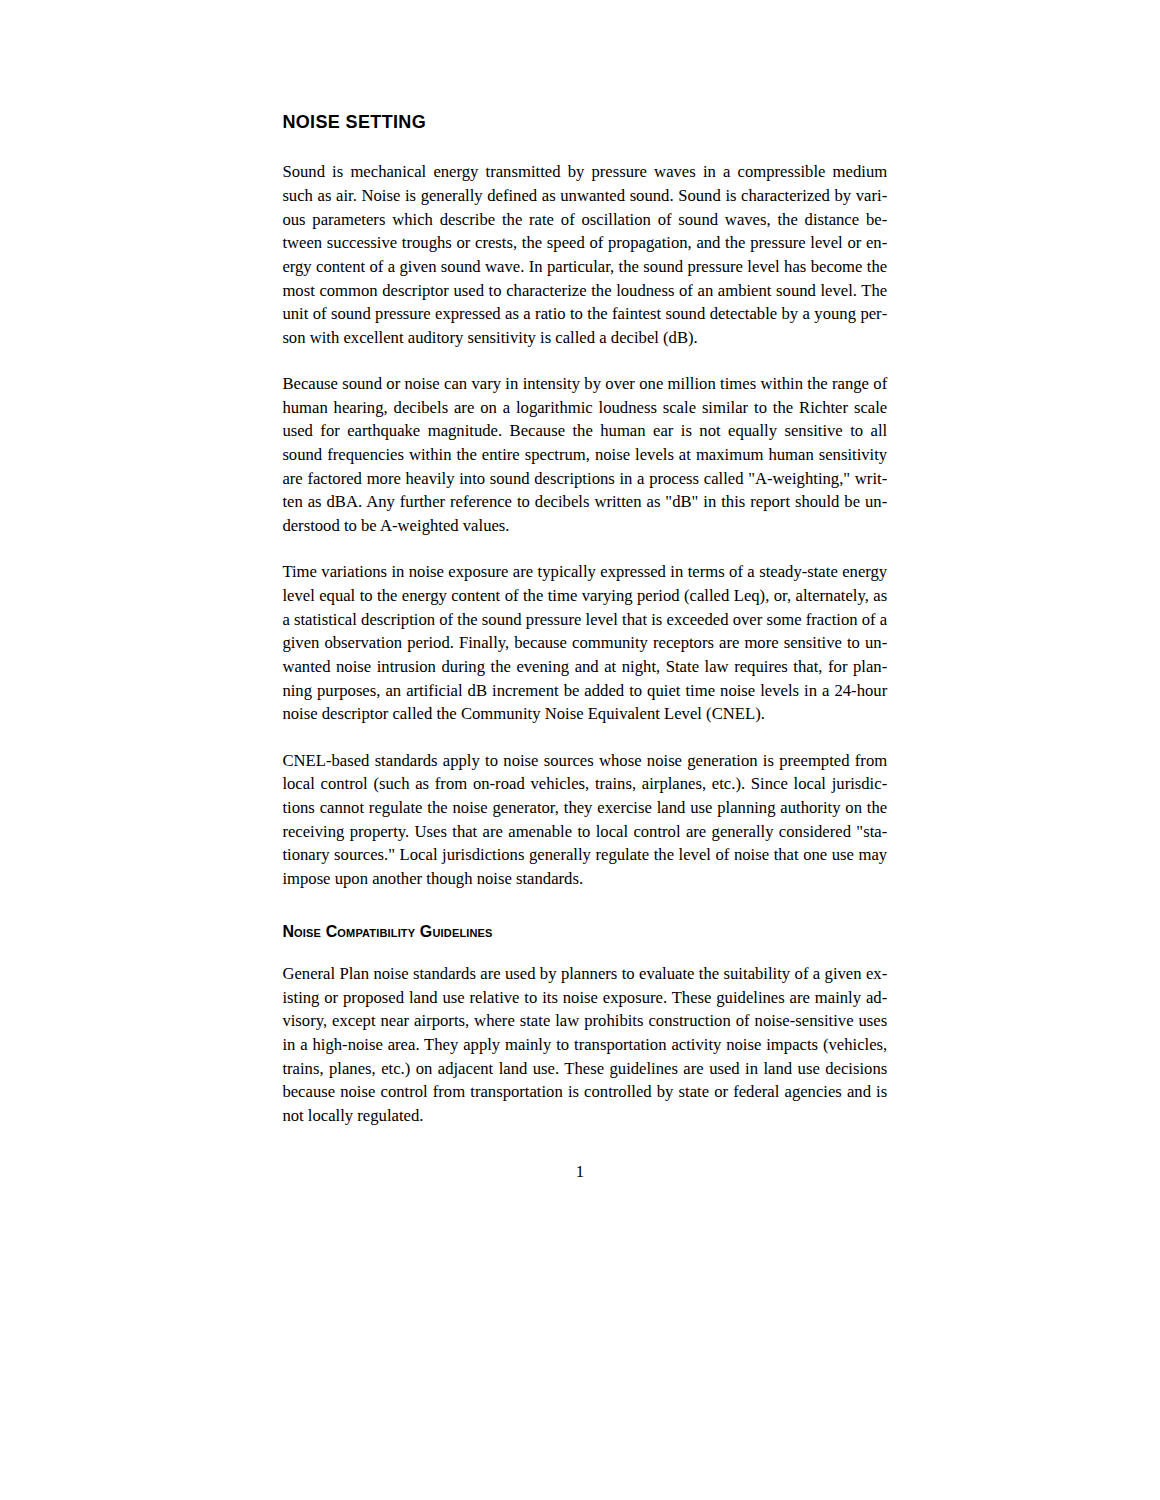NOISE SETTING
Sound is mechanical energy transmitted by pressure waves in a compressible medium such as air. Noise is generally defined as unwanted sound. Sound is characterized by various parameters which describe the rate of oscillation of sound waves, the distance between successive troughs or crests, the speed of propagation, and the pressure level or energy content of a given sound wave. In particular, the sound pressure level has become the most common descriptor used to characterize the loudness of an ambient sound level. The unit of sound pressure expressed as a ratio to the faintest sound detectable by a young person with excellent auditory sensitivity is called a decibel (dB).
Because sound or noise can vary in intensity by over one million times within the range of human hearing, decibels are on a logarithmic loudness scale similar to the Richter scale used for earthquake magnitude. Because the human ear is not equally sensitive to all sound frequencies within the entire spectrum, noise levels at maximum human sensitivity are factored more heavily into sound descriptions in a process called "A-weighting," written as dBA. Any further reference to decibels written as "dB" in this report should be understood to be A-weighted values.
Time variations in noise exposure are typically expressed in terms of a steady-state energy level equal to the energy content of the time varying period (called Leq), or, alternately, as a statistical description of the sound pressure level that is exceeded over some fraction of a given observation period. Finally, because community receptors are more sensitive to unwanted noise intrusion during the evening and at night, State law requires that, for planning purposes, an artificial dB increment be added to quiet time noise levels in a 24-hour noise descriptor called the Community Noise Equivalent Level (CNEL).
CNEL-based standards apply to noise sources whose noise generation is preempted from local control (such as from on-road vehicles, trains, airplanes, etc.). Since local jurisdictions cannot regulate the noise generator, they exercise land use planning authority on the receiving property. Uses that are amenable to local control are generally considered "stationary sources." Local jurisdictions generally regulate the level of noise that one use may impose upon another though noise standards.
Noise Compatibility Guidelines
General Plan noise standards are used by planners to evaluate the suitability of a given existing or proposed land use relative to its noise exposure. These guidelines are mainly advisory, except near airports, where state law prohibits construction of noise-sensitive uses in a high-noise area. They apply mainly to transportation activity noise impacts (vehicles, trains, planes, etc.) on adjacent land use. These guidelines are used in land use decisions because noise control from transportation is controlled by state or federal agencies and is not locally regulated.
1